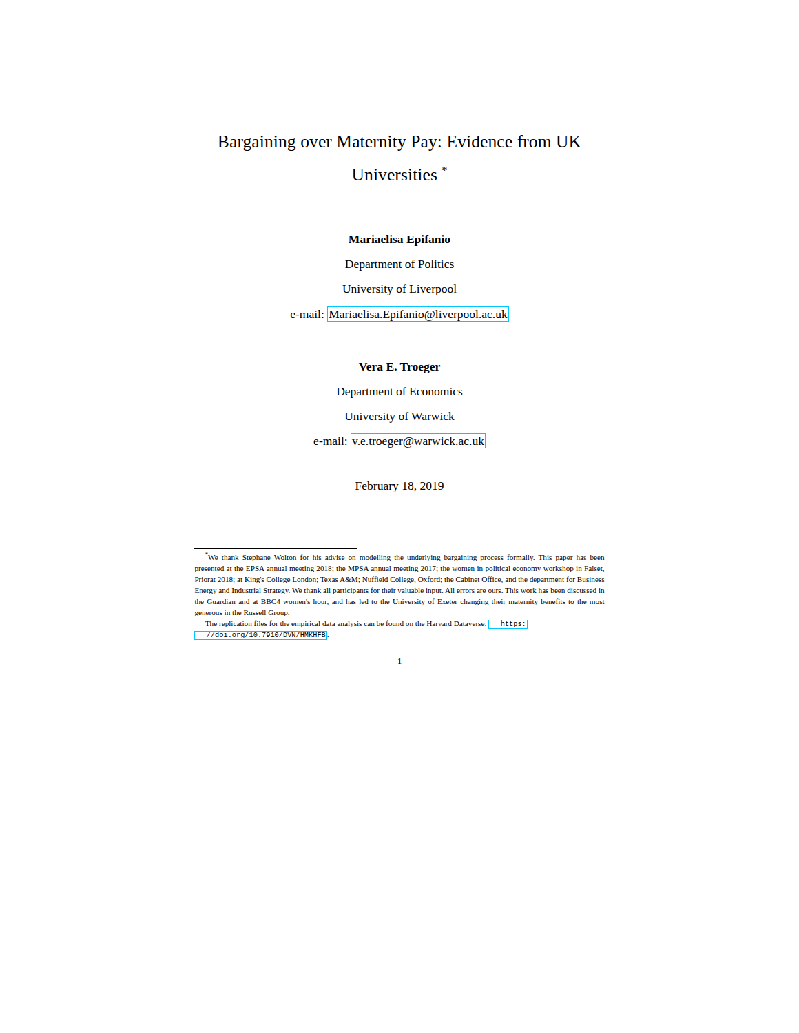Bargaining over Maternity Pay: Evidence from UK
Universities *
Mariaelisa Epifanio
Department of Politics
University of Liverpool
e-mail: Mariaelisa.Epifanio@liverpool.ac.uk
Vera E. Troeger
Department of Economics
University of Warwick
e-mail: v.e.troeger@warwick.ac.uk
February 18, 2019
*We thank Stephane Wolton for his advise on modelling the underlying bargaining process formally. This paper has been presented at the EPSA annual meeting 2018; the MPSA annual meeting 2017; the women in political economy workshop in Falset, Priorat 2018; at King's College London; Texas A&M; Nuffield College, Oxford; the Cabinet Office, and the department for Business Energy and Industrial Strategy. We thank all participants for their valuable input. All errors are ours. This work has been discussed in the Guardian and at BBC4 women's hour, and has led to the University of Exeter changing their maternity benefits to the most generous in the Russell Group.
The replication files for the empirical data analysis can be found on the Harvard Dataverse: https:
//doi.org/10.7910/DVN/HMKHFB.
1